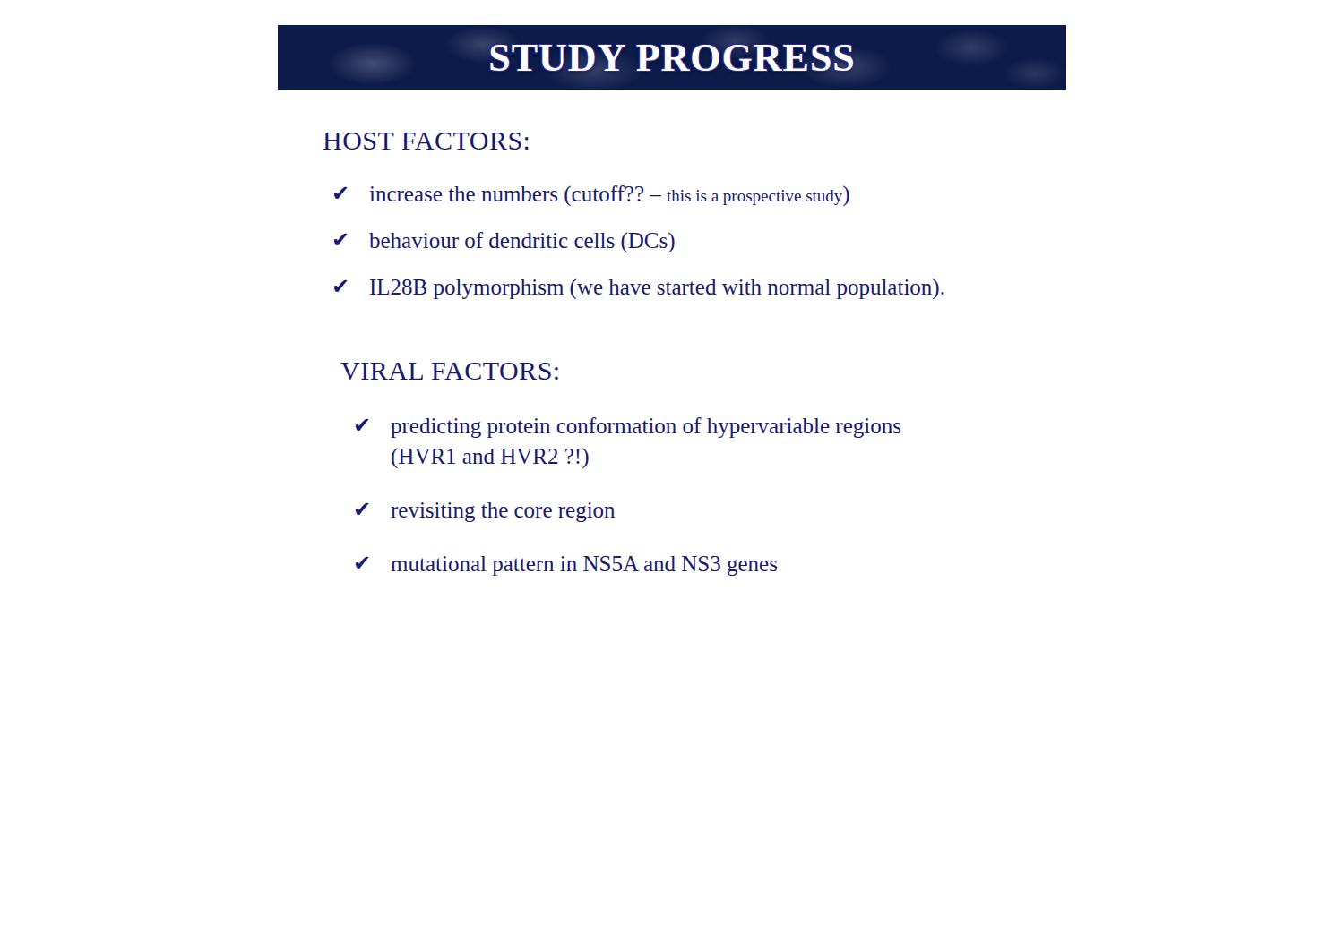STUDY PROGRESS
HOST FACTORS:
increase the numbers (cutoff?? – this is a prospective study)
behaviour of dendritic cells (DCs)
IL28B polymorphism (we have started with normal population).
VIRAL FACTORS:
predicting protein conformation of hypervariable regions(HVR1 and HVR2 ?!)
revisiting the core region
mutational pattern in NS5A and NS3 genes